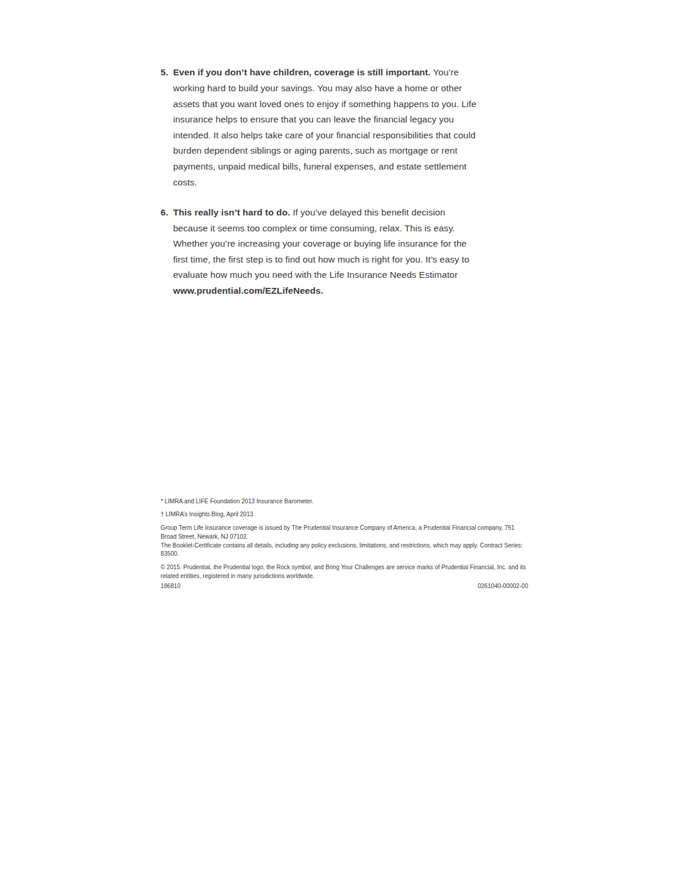5. Even if you don’t have children, coverage is still important. You’re working hard to build your savings. You may also have a home or other assets that you want loved ones to enjoy if something happens to you. Life insurance helps to ensure that you can leave the financial legacy you intended. It also helps take care of your financial responsibilities that could burden dependent siblings or aging parents, such as mortgage or rent payments, unpaid medical bills, funeral expenses, and estate settlement costs.
6. This really isn’t hard to do. If you’ve delayed this benefit decision because it seems too complex or time consuming, relax. This is easy. Whether you’re increasing your coverage or buying life insurance for the first time, the first step is to find out how much is right for you. It’s easy to evaluate how much you need with the Life Insurance Needs Estimator www.prudential.com/EZLifeNeeds.
* LIMRA and LIFE Foundation 2013 Insurance Barometer.
† LIMRA’s Insights Blog, April 2013.
Group Term Life Insurance coverage is issued by The Prudential Insurance Company of America, a Prudential Financial company, 751 Broad Street, Newark, NJ 07102.
The Booklet-Certificate contains all details, including any policy exclusions, limitations, and restrictions, which may apply. Contract Series: 83500.
© 2015. Prudential, the Prudential logo, the Rock symbol, and Bring Your Challenges are service marks of Prudential Financial, Inc. and its related entities, registered in many jurisdictions worldwide.
186810 0261040-00002-00